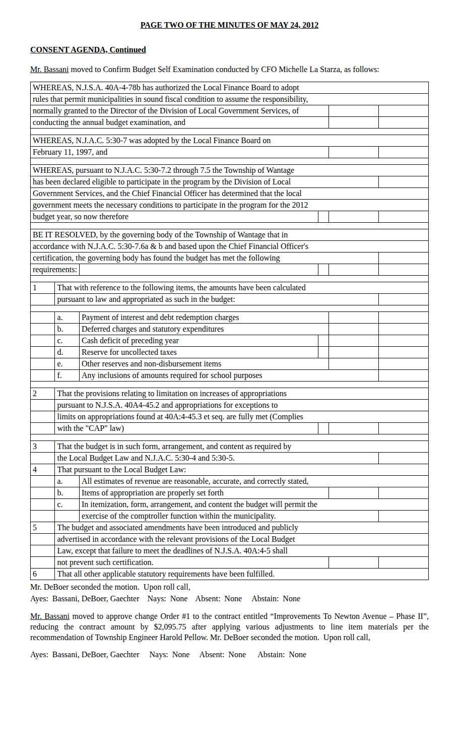PAGE TWO OF THE MINUTES OF MAY 24, 2012
CONSENT AGENDA, Continued
Mr. Bassani moved to Confirm Budget Self Examination conducted by CFO Michelle La Starza, as follows:
| WHEREAS, N.J.S.A. 40A-4-78b has authorized the Local Finance Board to adopt |
| rules that permit municipalities in sound fiscal condition to assume the responsibility, |
| normally granted to the Director of the Division of Local Government Services, of | | |
| conducting the annual budget examination, and | | |
| WHEREAS, N.J.A.C. 5:30-7 was adopted by the Local Finance Board on |
| February 11, 1997, and | | |
| WHEREAS, pursuant to N.J.A.C. 5:30-7.2 through 7.5 the Township of Wantage |
| has been declared eligible to participate in the program by the Division of Local | |
| Government Services, and the Chief Financial Officer has determined that the local |
| government meets the necessary conditions to participate in the program for the 2012 |
| budget year, so now therefore | | | |
| BE IT RESOLVED, by the governing body of the Township of Wantage that in |
| accordance with N.J.A.C. 5:30-7.6a & b and based upon the Chief Financial Officer's |
| certification, the governing body has found the budget has met the following | |
| requirements: | | | | |
| 1 | That with reference to the following items, the amounts have been calculated |
| | pursuant to law and appropriated as such in the budget: | |
| | a. | Payment of interest and debt redemption charges | | |
| | b. | Deferred charges and statutory expenditures | | |
| | c. | Cash deficit of preceding year | | | |
| | d. | Reserve for uncollected taxes | | | |
| | e. | Other reserves and non-disbursement items | | |
| | f. | Any inclusions of amounts required for school purposes | |
| 2 | That the provisions relating to limitation on increases of appropriations |
| | pursuant to N.J.S.A. 40A4-45.2 and appropriations for exceptions to |
| | limits on appropriations found at 40A:4-45.3 et seq. are fully met (Complies |
| | with the "CAP" law) | | | |
| 3 | That the budget is in such form, arrangement, and content as required by |
| | the Local Budget Law and N.J.A.C. 5:30-4 and 5:30-5. | |
| 4 | That pursuant to the Local Budget Law: |
| | a. | All estimates of revenue are reasonable, accurate, and correctly stated, |
| | b. | Items of appropriation are properly set forth | | |
| | c. | In itemization, form, arrangement, and content the budget will permit the |
| | | exercise of the comptroller function within the municipality. | |
| 5 | The budget and associated amendments have been introduced and publicly |
| | advertised in accordance with the relevant provisions of the Local Budget |
| | Law, except that failure to meet the deadlines of N.J.S.A. 40A:4-5 shall |
| | not prevent such certification. | | |
| 6 | That all other applicable statutory requirements have been fulfilled. |
Mr. DeBoer seconded the motion. Upon roll call,
Ayes: Bassani, DeBoer, Gaechter Nays: None Absent: None Abstain: None
Mr. Bassani moved to approve change Order #1 to the contract entitled “Improvements To Newton Avenue – Phase II”, reducing the contract amount by $2,095.75 after applying various adjustments to line item materials per the recommendation of Township Engineer Harold Pellow. Mr. DeBoer seconded the motion. Upon roll call,
Ayes: Bassani, DeBoer, Gaechter Nays: None Absent: None Abstain: None